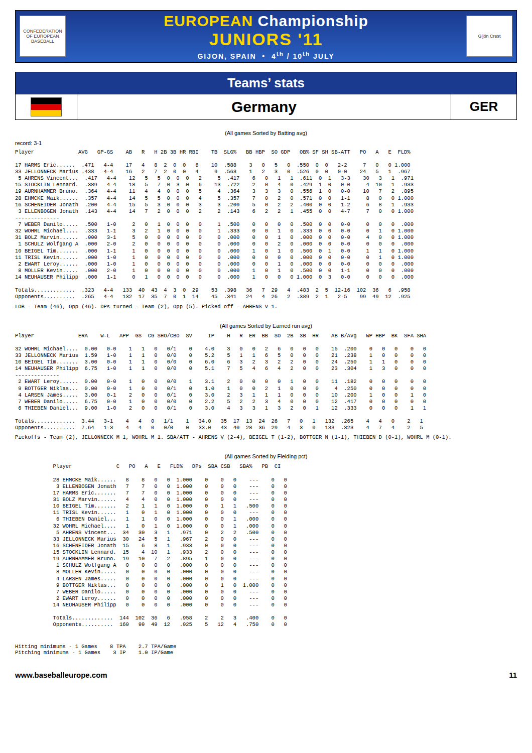CONFEDERATION OF EUROPEAN BASEBALL
EUROPEAN Championship
JUNIORS '11
GIJON, SPAIN • 4th / 10th JULY
Gijón Crest
Teams’ stats
Germany
GER
(All games Sorted by Batting avg)
record: 3-1
Player              AVG   GP-GS    AB   R   H 2B 3B HR RBI    TB  SLG%   BB HBP  SO GDP   OB% SF SH SB-ATT   PO   A   E  FLD%

17 HARMS Eric......  .471   4-4    17   4   8  2  0  0   6    10  .588    3   0   5   0  .550  0  0   2-2     7   0   0 1.000
33 JELLONNECK Marius .438   4-4    16   2   7  2  0  0   4     9  .563    1   2   3   0  .526  0  0   0-0    24   5   1  .967
 5 AHRENS Vincent...  .417   4-4    12   5   5  0  0  0   2     5  .417    6   0   1   1  .611  0  1   3-3    30   3   1  .971
15 STOCKLIN Lennard.  .389   4-4    18   5   7  0  3  0   6    13  .722    2   0   4   0  .429  1  0   0-0     4  10   1  .933
19 AURNHAMMER Bruno.  .364   4-4    11   4   4  0  0  0   5     4  .364    3   3   3   0  .556  1  0   0-0    10   7   2  .895
28 EHMCKE Maik......  .357   4-4    14   5   5  0  0  0   4     5  .357    7   0   2   0  .571  0  0   1-1     8   0   0 1.000
16 SCHENEIDER Jonath  .200   4-4    15   5   3  0  0  0   3     3  .200    5   0   2   2  .400  0  0   1-2     6   8   1  .933
 3 ELLENBOGEN Jonath  .143   4-4    14   7   2  0  0  0   2     2  .143    6   2   2   1  .455  0  0   4-7     7   0   0 1.000
--------------
 7 WEBER Danilo.....  .500   1-0     2   0   1  0  0  0   0     1  .500    0   0   0   0  .500  0  0   0-0     0   0   0  .000
32 WOHRL Michael....  .333   1-1     3   2   1  0  0  0   0     1  .333    0   0   1   0  .333  0  0   0-0     0   1   0 1.000
31 BOLZ Marvin......  .000   3-1     5   0   0  0  0  0   0     0  .000    0   0   1   0  .000  0  0   0-0     4   0   0 1.000
 1 SCHULZ Wolfgang A  .000   2-0     2   0   0  0  0  0   0     0  .000    0   0   2   0  .000  0  0   0-0     0   0   0  .000
10 BEIGEL Tim.......  .000   1-1     1   0   0  0  0  0   0     0  .000    1   0   1   0  .500  0  1   0-0     1   1   0 1.000
11 TRISL Kevin......  .000   1-0     1   0   0  0  0  0   0     0  .000    0   0   0   0  .000  0  0   0-0     0   1   0 1.000
 2 EWART Leroy......  .000   1-0     1   0   0  0  0  0   0     0  .000    0   0   1   0  .000  0  0   0-0     0   0   0  .000
 8 MOLLER Kevin.....  .000   2-0     1   0   0  0  0  0   0     0  .000    1   0   1   0  .500  0  0   1-1     0   0   0  .000
14 NEUHAUSER Philipp  .000   1-1     0   1   0  0  0  0   0     0  .000    1   0   0   0 1.000  0  3   0-0     0   0   0  .000

Totals.............  .323   4-4   133  40  43  4  3  0  29    53  .398   36   7  29   4  .483  2  5  12-16  102  36   6  .958
Opponents..........  .265   4-4   132  17  35  7  0  1  14    45  .341   24   4  26   2  .389  2  1   2-5    99  49  12  .925
LOB - Team (46), Opp (46). DPs turned - Team (2), Opp (5). Picked off - AHRENS V 1.
(All games Sorted by Earned run avg)
Player              ERA    W-L   APP  GS  CG SHO/CBO  SV     IP    H   R  ER  BB  SO  2B  3B  HR    AB B/Avg   WP HBP  BK  SFA SHA

32 WOHRL Michael....  0.00   0-0    1   1   0   0/1    0    4.0    3   0   0   2   6   0   0   0    15  .200    0   0   0    0   0
33 JELLONNECK Marius  1.59   1-0    1   1   0   0/0    0    5.2    5   1   1   6   5   0   0   0    21  .238    1   0   0    0   0
10 BEIGEL Tim.......  3.00   0-0    1   1   0   0/0    0    6.0    6   3   2   3   2   2   0   0    24  .250    1   1   0    0   0
14 NEUHAUSER Philipp  6.75   1-0    1   1   0   0/0    0    5.1    7   5   4   6   4   2   0   0    23  .304    1   3   0    0   0
--------------
 2 EWART Leroy......  0.00   0-0    1   0   0   0/0    1    3.1    2   0   0   0   0   1   0   0    11  .182    0   0   0    0   0
 9 BOTTGER Niklas...  0.00   0-0    1   0   0   0/1    0    1.0    1   0   0   2   1   0   0   0     4  .250    0   0   0    0   0
 4 LARSEN James.....  3.00   0-1    2   0   0   0/1    0    3.0    2   3   1   1   1   0   0   0    10  .200    1   0   0    1   0
 7 WEBER Danilo.....  6.75   0-0    1   0   0   0/0    0    2.2    5   2   2   3   4   0   0   0    12  .417    0   0   0    0   0
 6 THIEBEN Daniel...  9.00   1-0    2   0   0   0/1    0    3.0    4   3   3   1   3   2   0   1    12  .333    0   0   0    1   1

Totals.............  3.44   3-1    4   4   0   1/1    1   34.0   35  17  13  24  26   7   0   1   132  .265    4   4   0    2   1
Opponents..........  7.64   1-3    4   4   0   0/0    0   33.0   43  40  28  36  29   4   3   0   133  .323    4   7   4    2   5
Pickoffs - Team (2), JELLONNECK M 1, WOHRL M 1. SBA/ATT - AHRENS V (2-4), BEIGEL T (1-2), BOTTGER N (1-1), THIEBEN D (0-1), WOHRL M (0-1).
(All games Sorted by Fielding pct)
            Player              C   PO   A   E   FLD%   DPs  SBA CSB   SBA%   PB  CI

            28 EHMCKE Maik......   8    8   0   0  1.000    0    0   0    ---    0   0
             3 ELLENBOGEN Jonath   7    7   0   0  1.000    0    0   0    ---    0   0
            17 HARMS Eric.......   7    7   0   0  1.000    0    0   0    ---    0   0
            31 BOLZ Marvin......   4    4   0   0  1.000    0    0   0    ---    0   0
            10 BEIGEL Tim.......   2    1   1   0  1.000    0    1   1   .500    0   0
            11 TRISL Kevin......   1    0   1   0  1.000    0    0   0    ---    0   0
             6 THIEBEN Daniel...   1    1   0   0  1.000    0    0   1   .000    0   0
            32 WOHRL Michael....   1    0   1   0  1.000    0    0   1   .000    0   0
             5 AHRENS Vincent...  34   30   3   1   .971    0    2   2   .500    0   0
            33 JELLONNECK Marius  30   24   5   1   .967    2    0   0    ---    0   0
            16 SCHENEIDER Jonath  15    6   8   1   .933    0    0   0    ---    0   0
            15 STOCKLIN Lennard.  15    4  10   1   .933    2    0   0    ---    0   0
            19 AURNHAMMER Bruno.  19   10   7   2   .895    1    0   0    ---    0   0
             1 SCHULZ Wolfgang A   0    0   0   0   .000    0    0   0    ---    0   0
             8 MOLLER Kevin.....   0    0   0   0   .000    0    0   0    ---    0   0
             4 LARSEN James.....   0    0   0   0   .000    0    0   0    ---    0   0
             9 BOTTGER Niklas...   0    0   0   0   .000    0    1   0  1.000    0   0
             7 WEBER Danilo.....   0    0   0   0   .000    0    0   0    ---    0   0
             2 EWART Leroy......   0    0   0   0   .000    0    0   0    ---    0   0
            14 NEUHAUSER Philipp   0    0   0   0   .000    0    0   0    ---    0   0

            Totals.............  144  102  36   6   .958    2    2   3   .400    0   0
            Opponents..........  160   99  49  12   .925    5   12   4   .750    0   0
Hitting minimums - 1 Games 8 TPA 2.7 TPA/Game Pitching minimums - 1 Games 3 IP 1.0 IP/Game
www.baseballeurope.com
11